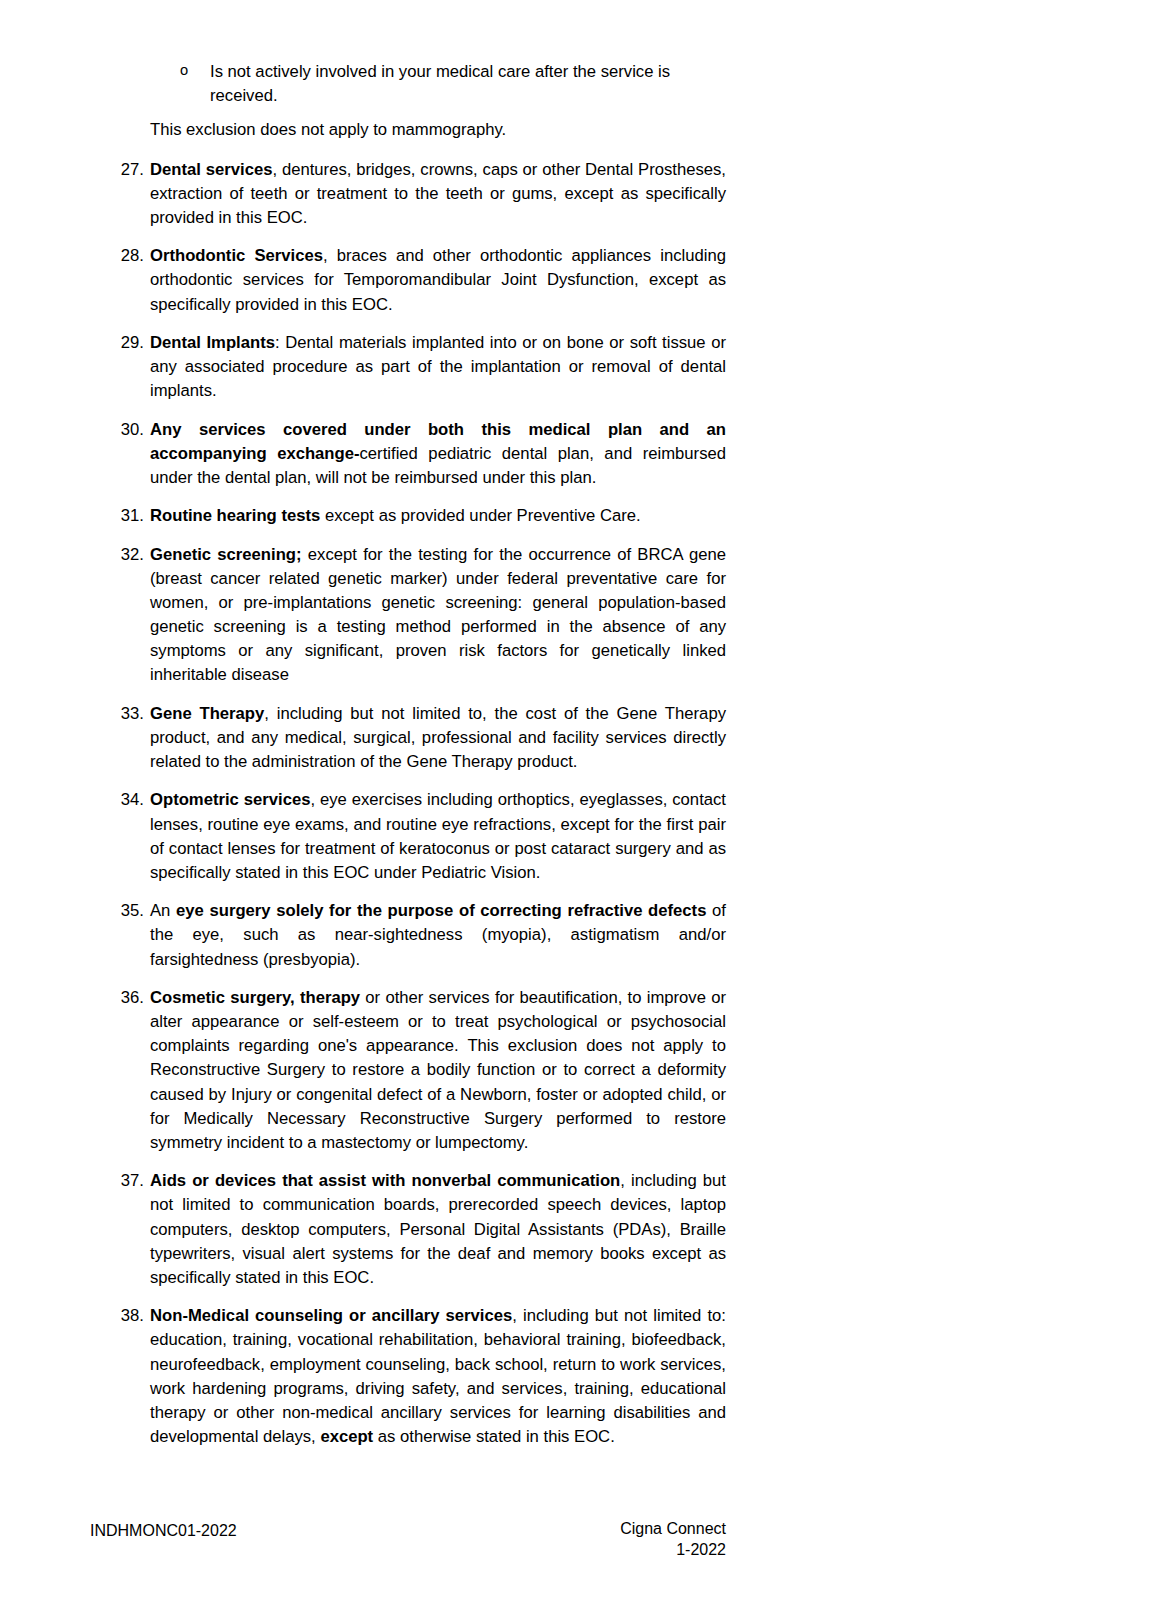Is not actively involved in your medical care after the service is received.
This exclusion does not apply to mammography.
Dental services, dentures, bridges, crowns, caps or other Dental Prostheses, extraction of teeth or treatment to the teeth or gums, except as specifically provided in this EOC.
Orthodontic Services, braces and other orthodontic appliances including orthodontic services for Temporomandibular Joint Dysfunction, except as specifically provided in this EOC.
Dental Implants: Dental materials implanted into or on bone or soft tissue or any associated procedure as part of the implantation or removal of dental implants.
Any services covered under both this medical plan and an accompanying exchange-certified pediatric dental plan, and reimbursed under the dental plan, will not be reimbursed under this plan.
Routine hearing tests except as provided under Preventive Care.
Genetic screening; except for the testing for the occurrence of BRCA gene (breast cancer related genetic marker) under federal preventative care for women, or pre-implantations genetic screening: general population-based genetic screening is a testing method performed in the absence of any symptoms or any significant, proven risk factors for genetically linked inheritable disease
Gene Therapy, including but not limited to, the cost of the Gene Therapy product, and any medical, surgical, professional and facility services directly related to the administration of the Gene Therapy product.
Optometric services, eye exercises including orthoptics, eyeglasses, contact lenses, routine eye exams, and routine eye refractions, except for the first pair of contact lenses for treatment of keratoconus or post cataract surgery and as specifically stated in this EOC under Pediatric Vision.
An eye surgery solely for the purpose of correcting refractive defects of the eye, such as near-sightedness (myopia), astigmatism and/or farsightedness (presbyopia).
Cosmetic surgery, therapy or other services for beautification, to improve or alter appearance or self-esteem or to treat psychological or psychosocial complaints regarding one's appearance. This exclusion does not apply to Reconstructive Surgery to restore a bodily function or to correct a deformity caused by Injury or congenital defect of a Newborn, foster or adopted child, or for Medically Necessary Reconstructive Surgery performed to restore symmetry incident to a mastectomy or lumpectomy.
Aids or devices that assist with nonverbal communication, including but not limited to communication boards, prerecorded speech devices, laptop computers, desktop computers, Personal Digital Assistants (PDAs), Braille typewriters, visual alert systems for the deaf and memory books except as specifically stated in this EOC.
Non-Medical counseling or ancillary services, including but not limited to: education, training, vocational rehabilitation, behavioral training, biofeedback, neurofeedback, employment counseling, back school, return to work services, work hardening programs, driving safety, and services, training, educational therapy or other non-medical ancillary services for learning disabilities and developmental delays, except as otherwise stated in this EOC.
INDHMONC01-2022
Cigna Connect
1-2022